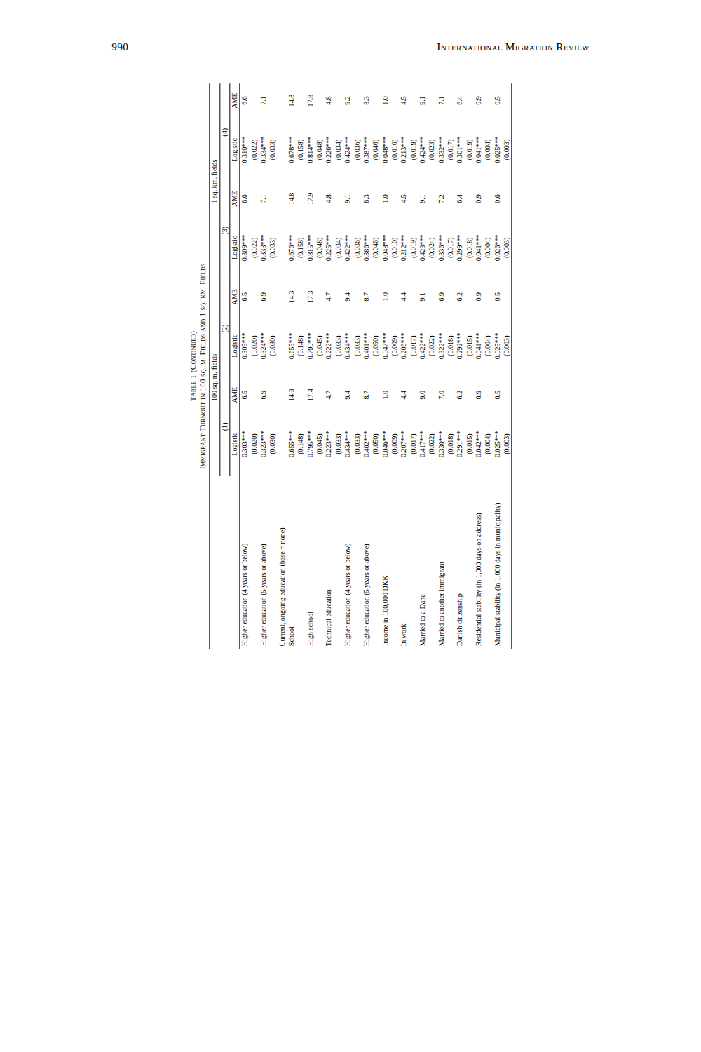990 International Migration Review
Table 1 (Continued) Immigrant Turnout in 100 sq. m. Fields and 1 sq. km. Fields
| | 100 sq. m. fields | 1 sq. km. fields |
| --- | --- | --- |
| | (1) | (2) | (3) | (4) |
| | Logistic | AME | Logistic | AME | Logistic | AME | Logistic | AME |
| Higher education (4 years or below) | 0.303*** | 6.5 | 0.305*** | 6.5 | 0.309*** | 6.6 | 0.310*** | 6.6 |
| | (0.020) | | (0.020) | | (0.022) | | (0.022) | |
| Higher education (5 years or above) | 0.323*** | 6.9 | 0.324*** | 6.9 | 0.333*** | 7.1 | 0.334*** | 7.1 |
| | (0.030) | | (0.030) | | (0.033) | | (0.033) | |
| Current, ongoing education (base = none) | | | | | | | | |
| School | 0.655*** | 14.3 | 0.655*** | 14.3 | 0.676*** | 14.8 | 0.678*** | 14.8 |
| | (0.148) | | (0.148) | | (0.158) | | (0.158) | |
| High school | 0.795*** | 17.4 | 0.790*** | 17.3 | 0.815*** | 17.9 | 0.814*** | 17.8 |
| | (0.045) | | (0.045) | | (0.048) | | (0.048) | |
| Technical education | 0.223*** | 4.7 | 0.222*** | 4.7 | 0.225*** | 4.8 | 0.226*** | 4.8 |
| | (0.033) | | (0.033) | | (0.034) | | (0.034) | |
| Higher education (4 years or below) | 0.434*** | 9.4 | 0.434*** | 9.4 | 0.422*** | 9.1 | 0.424*** | 9.2 |
| | (0.033) | | (0.033) | | (0.036) | | (0.036) | |
| Higher education (5 years or above) | 0.402*** | 8.7 | 0.401*** | 8.7 | 0.386*** | 8.3 | 0.387*** | 8.3 |
| | (0.050) | | (0.050) | | (0.046) | | (0.046) | |
| Income in 100,000 DKK | 0.046*** | 1.0 | 0.047*** | 1.0 | 0.048*** | 1.0 | 0.048*** | 1.0 |
| | (0.009) | | (0.009) | | (0.010) | | (0.010) | |
| In work | 0.207*** | 4.4 | 0.206*** | 4.4 | 0.212*** | 4.5 | 0.213*** | 4.5 |
| | (0.017) | | (0.017) | | (0.019) | | (0.019) | |
| Married to a Dane | 0.417*** | 9.0 | 0.422*** | 9.1 | 0.423*** | 9.1 | 0.424*** | 9.1 |
| | (0.022) | | (0.022) | | (0.024) | | (0.023) | |
| Married to another immigrant | 0.330*** | 7.0 | 0.322*** | 6.9 | 0.336*** | 7.2 | 0.332*** | 7.1 |
| | (0.018) | | (0.018) | | (0.017) | | (0.017) | |
| Danish citizenship | 0.291*** | 6.2 | 0.292*** | 6.2 | 0.299*** | 6.4 | 0.301*** | 6.4 |
| | (0.015) | | (0.015) | | (0.018) | | (0.019) | |
| Residential stability (in 1,000 days on address) | 0.042*** | 0.9 | 0.041*** | 0.9 | 0.041*** | 0.9 | 0.041*** | 0.9 |
| | (0.004) | | (0.004) | | (0.004) | | (0.004) | |
| Municipal stability (in 1,000 days in municipality) | 0.025*** | 0.5 | 0.025*** | 0.5 | 0.026*** | 0.6 | 0.025*** | 0.5 |
| | (0.003) | | (0.003) | | (0.003) | | (0.003) | |